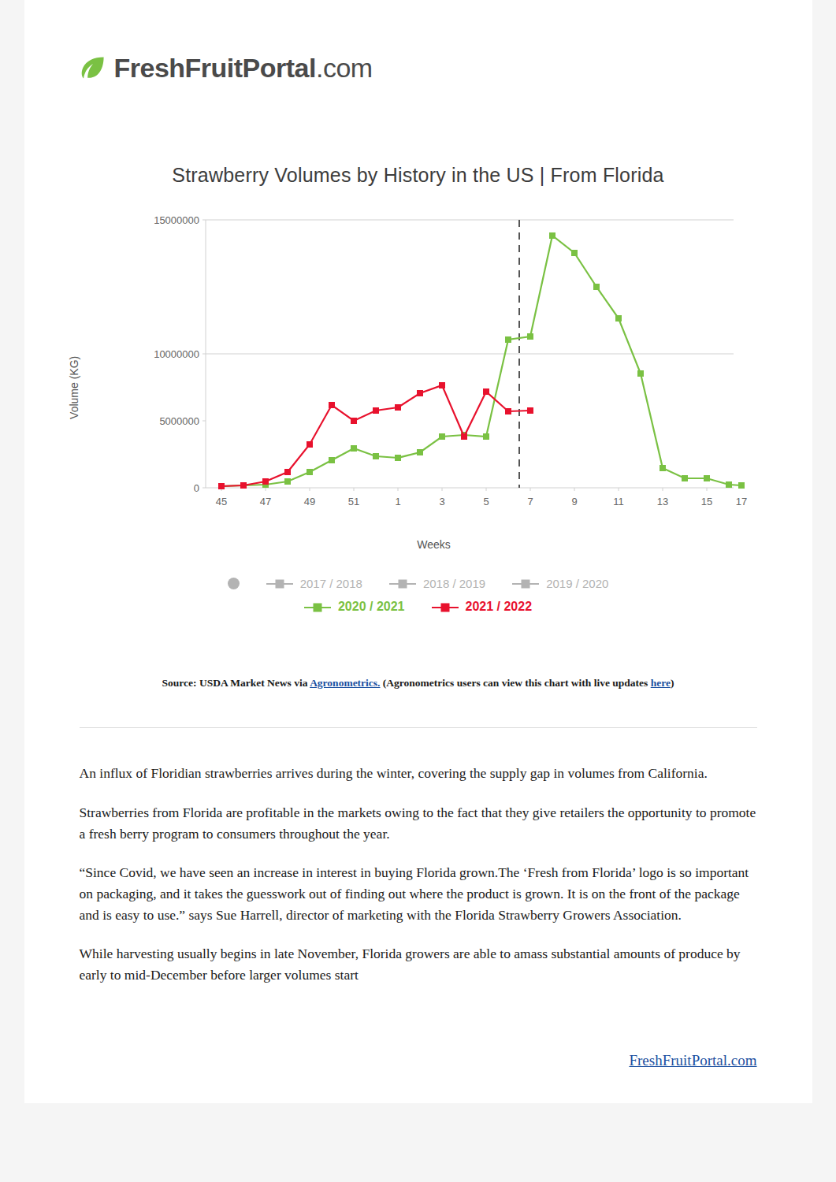FreshFruitPortal.com
Strawberry Volumes by History in the US | From Florida
Volume (KG)
15000000 10000000 5000000 0 45 47 49 51 1 3 5 7 9 11 13 15 17
Weeks
2017 / 2018 2018 / 2019 2019 / 2020
2020 / 2021 2021 / 2022
Source: USDA Market News via Agronometrics. (Agronometrics users can view this chart with live updates here)
An influx of Floridian strawberries arrives during the winter, covering the supply gap in volumes from California.
Strawberries from Florida are profitable in the markets owing to the fact that they give retailers the opportunity to promote a fresh berry program to consumers throughout the year.
“Since Covid, we have seen an increase in interest in buying Florida grown.The ‘Fresh from Florida’ logo is so important on packaging, and it takes the guesswork out of finding out where the product is grown. It is on the front of the package and is easy to use.” says Sue Harrell, director of marketing with the Florida Strawberry Growers Association.
While harvesting usually begins in late November, Florida growers are able to amass substantial amounts of produce by early to mid-December before larger volumes start
FreshFruitPortal.com